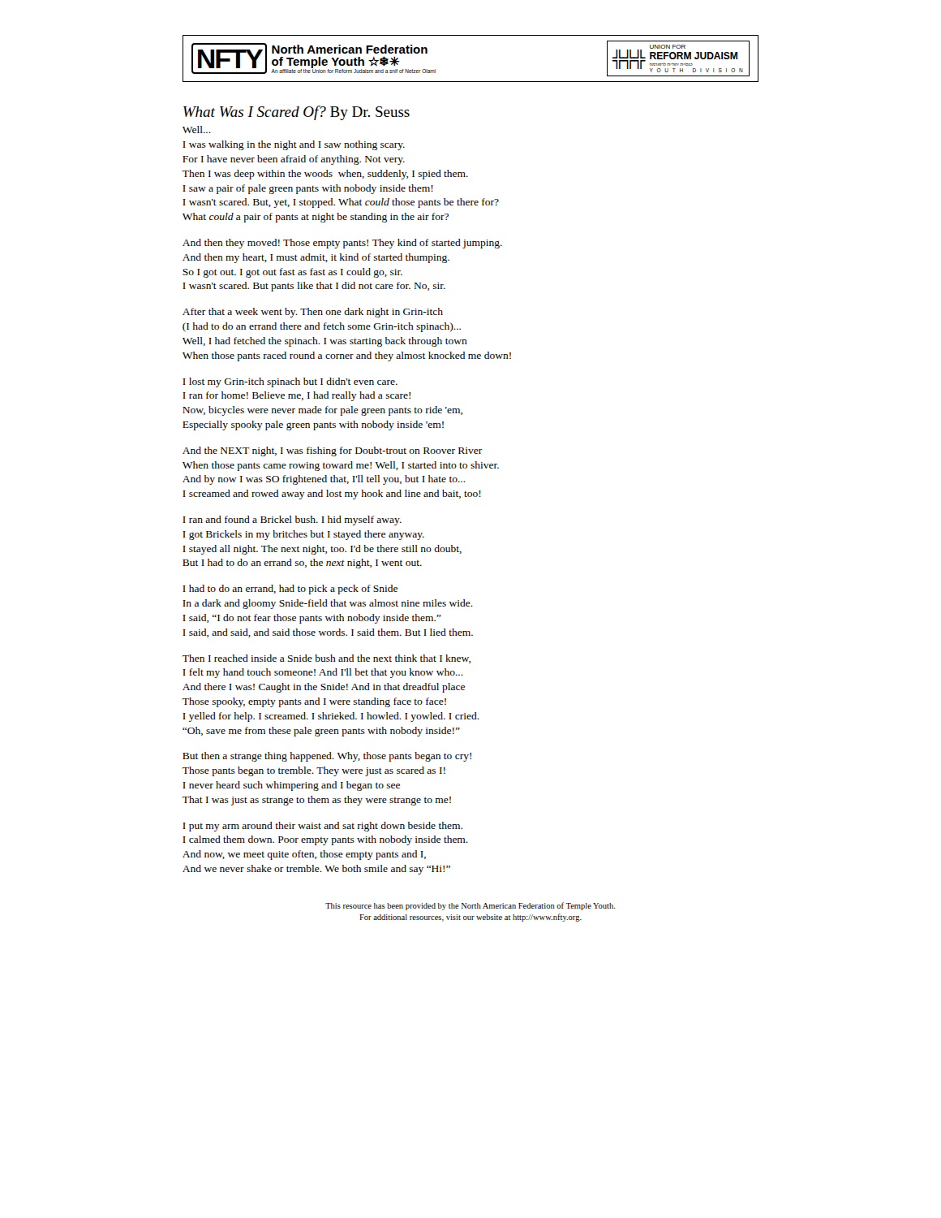NFTY North American Federation of Temple Youth ☆❄✳ An affiliate of the Union for Reform Judaism and a snif of Netzer Olami
╬╬╬ UNION FOR REFORM JUDAISM כנסיית יהודית לרפורמה Y O U T H D I V I S I O N
What Was I Scared Of? By Dr. Seuss
Well...
I was walking in the night and I saw nothing scary.
For I have never been afraid of anything. Not very.
Then I was deep within the woods when, suddenly, I spied them.
I saw a pair of pale green pants with nobody inside them!
I wasn't scared. But, yet, I stopped. What could those pants be there for?
What could a pair of pants at night be standing in the air for?
And then they moved! Those empty pants! They kind of started jumping.
And then my heart, I must admit, it kind of started thumping.
So I got out. I got out fast as fast as I could go, sir.
I wasn't scared. But pants like that I did not care for. No, sir.
After that a week went by. Then one dark night in Grin-itch
(I had to do an errand there and fetch some Grin-itch spinach)...
Well, I had fetched the spinach. I was starting back through town
When those pants raced round a corner and they almost knocked me down!
I lost my Grin-itch spinach but I didn't even care.
I ran for home! Believe me, I had really had a scare!
Now, bicycles were never made for pale green pants to ride 'em,
Especially spooky pale green pants with nobody inside 'em!
And the NEXT night, I was fishing for Doubt-trout on Roover River
When those pants came rowing toward me! Well, I started into to shiver.
And by now I was SO frightened that, I'll tell you, but I hate to...
I screamed and rowed away and lost my hook and line and bait, too!
I ran and found a Brickel bush. I hid myself away.
I got Brickels in my britches but I stayed there anyway.
I stayed all night. The next night, too. I'd be there still no doubt,
But I had to do an errand so, the next night, I went out.
I had to do an errand, had to pick a peck of Snide
In a dark and gloomy Snide-field that was almost nine miles wide.
I said, “I do not fear those pants with nobody inside them.”
I said, and said, and said those words. I said them. But I lied them.
Then I reached inside a Snide bush and the next think that I knew,
I felt my hand touch someone! And I'll bet that you know who...
And there I was! Caught in the Snide! And in that dreadful place
Those spooky, empty pants and I were standing face to face!
I yelled for help. I screamed. I shrieked. I howled. I yowled. I cried.
“Oh, save me from these pale green pants with nobody inside!”
But then a strange thing happened. Why, those pants began to cry!
Those pants began to tremble. They were just as scared as I!
I never heard such whimpering and I began to see
That I was just as strange to them as they were strange to me!
I put my arm around their waist and sat right down beside them.
I calmed them down. Poor empty pants with nobody inside them.
And now, we meet quite often, those empty pants and I,
And we never shake or tremble. We both smile and say “Hi!”
This resource has been provided by the North American Federation of Temple Youth.
For additional resources, visit our website at http://www.nfty.org.